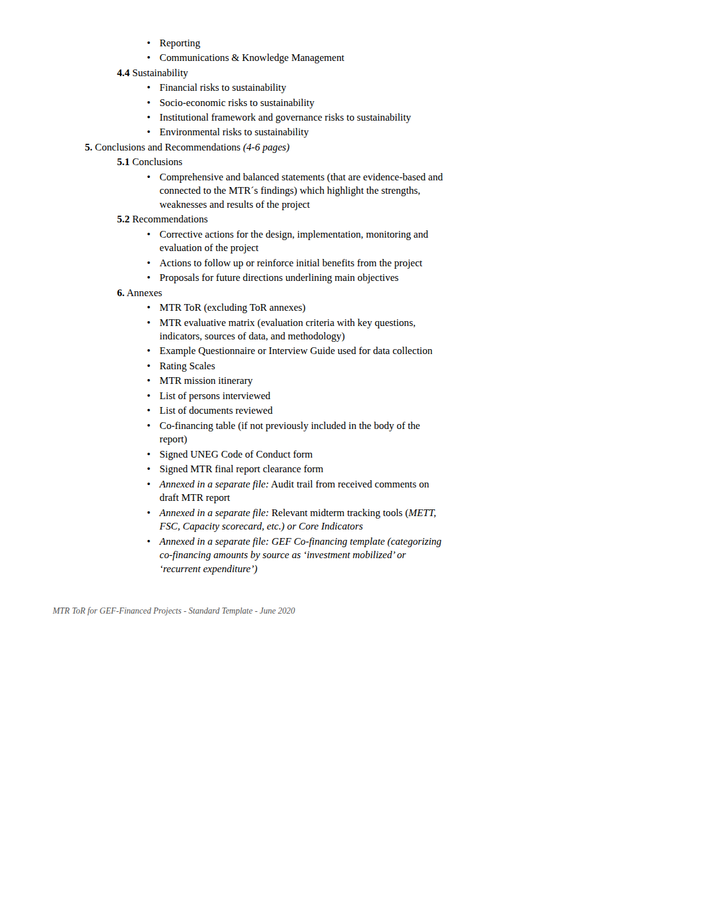Reporting
Communications & Knowledge Management
4.4 Sustainability
Financial risks to sustainability
Socio-economic risks to sustainability
Institutional framework and governance risks to sustainability
Environmental risks to sustainability
5. Conclusions and Recommendations (4-6 pages)
5.1 Conclusions
Comprehensive and balanced statements (that are evidence-based and connected to the MTR´s findings) which highlight the strengths, weaknesses and results of the project
5.2 Recommendations
Corrective actions for the design, implementation, monitoring and evaluation of the project
Actions to follow up or reinforce initial benefits from the project
Proposals for future directions underlining main objectives
6. Annexes
MTR ToR (excluding ToR annexes)
MTR evaluative matrix (evaluation criteria with key questions, indicators, sources of data, and methodology)
Example Questionnaire or Interview Guide used for data collection
Rating Scales
MTR mission itinerary
List of persons interviewed
List of documents reviewed
Co-financing table (if not previously included in the body of the report)
Signed UNEG Code of Conduct form
Signed MTR final report clearance form
Annexed in a separate file: Audit trail from received comments on draft MTR report
Annexed in a separate file: Relevant midterm tracking tools (METT, FSC, Capacity scorecard, etc.) or Core Indicators
Annexed in a separate file: GEF Co-financing template (categorizing co-financing amounts by source as ‘investment mobilized’ or ‘recurrent expenditure’)
MTR ToR for GEF-Financed Projects - Standard Template - June 2020